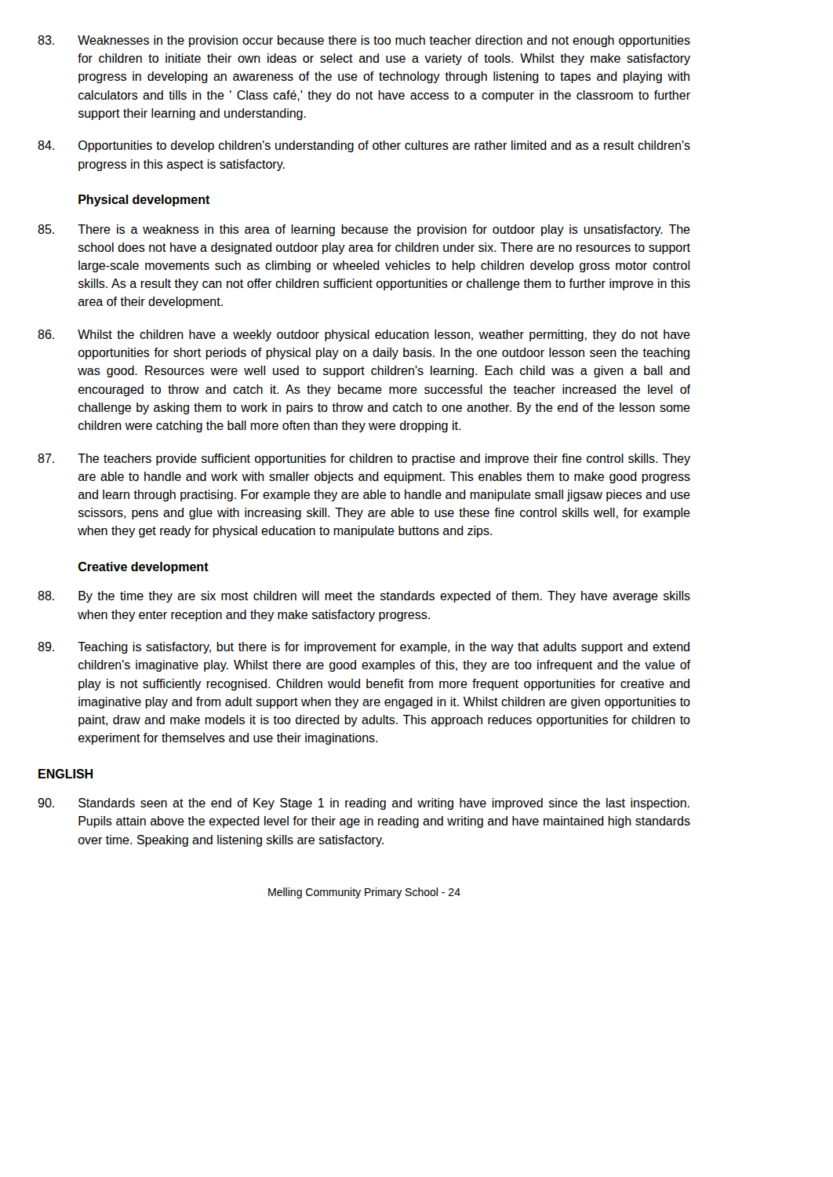83. Weaknesses in the provision occur because there is too much teacher direction and not enough opportunities for children to initiate their own ideas or select and use a variety of tools. Whilst they make satisfactory progress in developing an awareness of the use of technology through listening to tapes and playing with calculators and tills in the ' Class café,' they do not have access to a computer in the classroom to further support their learning and understanding.
84. Opportunities to develop children's understanding of other cultures are rather limited and as a result children's progress in this aspect is satisfactory.
Physical development
85. There is a weakness in this area of learning because the provision for outdoor play is unsatisfactory. The school does not have a designated outdoor play area for children under six. There are no resources to support large-scale movements such as climbing or wheeled vehicles to help children develop gross motor control skills. As a result they can not offer children sufficient opportunities or challenge them to further improve in this area of their development.
86. Whilst the children have a weekly outdoor physical education lesson, weather permitting, they do not have opportunities for short periods of physical play on a daily basis. In the one outdoor lesson seen the teaching was good. Resources were well used to support children's learning. Each child was a given a ball and encouraged to throw and catch it. As they became more successful the teacher increased the level of challenge by asking them to work in pairs to throw and catch to one another. By the end of the lesson some children were catching the ball more often than they were dropping it.
87. The teachers provide sufficient opportunities for children to practise and improve their fine control skills. They are able to handle and work with smaller objects and equipment. This enables them to make good progress and learn through practising. For example they are able to handle and manipulate small jigsaw pieces and use scissors, pens and glue with increasing skill. They are able to use these fine control skills well, for example when they get ready for physical education to manipulate buttons and zips.
Creative development
88. By the time they are six most children will meet the standards expected of them. They have average skills when they enter reception and they make satisfactory progress.
89. Teaching is satisfactory, but there is for improvement for example, in the way that adults support and extend children's imaginative play. Whilst there are good examples of this, they are too infrequent and the value of play is not sufficiently recognised. Children would benefit from more frequent opportunities for creative and imaginative play and from adult support when they are engaged in it. Whilst children are given opportunities to paint, draw and make models it is too directed by adults. This approach reduces opportunities for children to experiment for themselves and use their imaginations.
ENGLISH
90. Standards seen at the end of Key Stage 1 in reading and writing have improved since the last inspection. Pupils attain above the expected level for their age in reading and writing and have maintained high standards over time. Speaking and listening skills are satisfactory.
Melling Community Primary School - 24